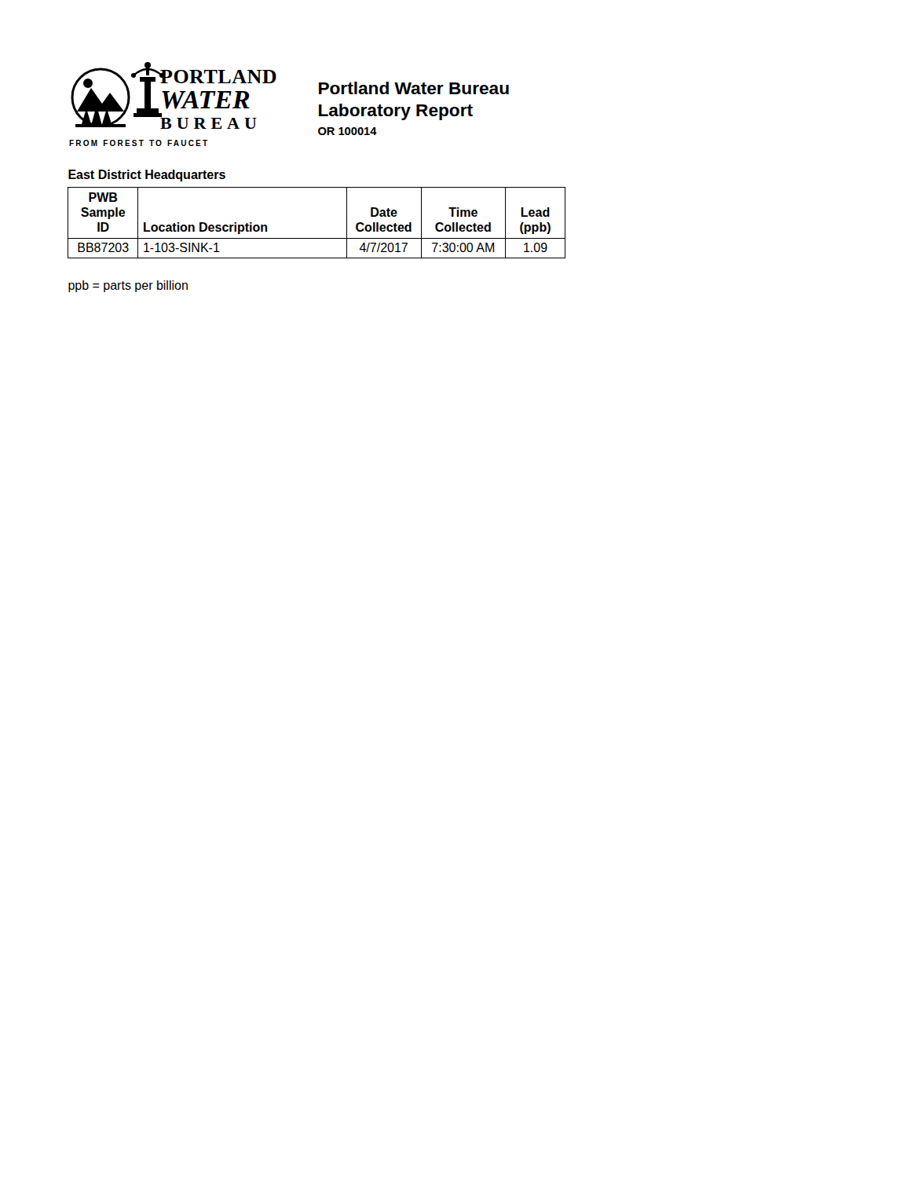PORTLAND WATER BUREAU FROM FOREST TO FAUCET
Portland Water Bureau
Laboratory Report
OR 100014
East District Headquarters
| PWB Sample ID | Location Description | Date Collected | Time Collected | Lead (ppb) |
| --- | --- | --- | --- | --- |
| BB87203 | 1-103-SINK-1 | 4/7/2017 | 7:30:00 AM | 1.09 |
ppb = parts per billion